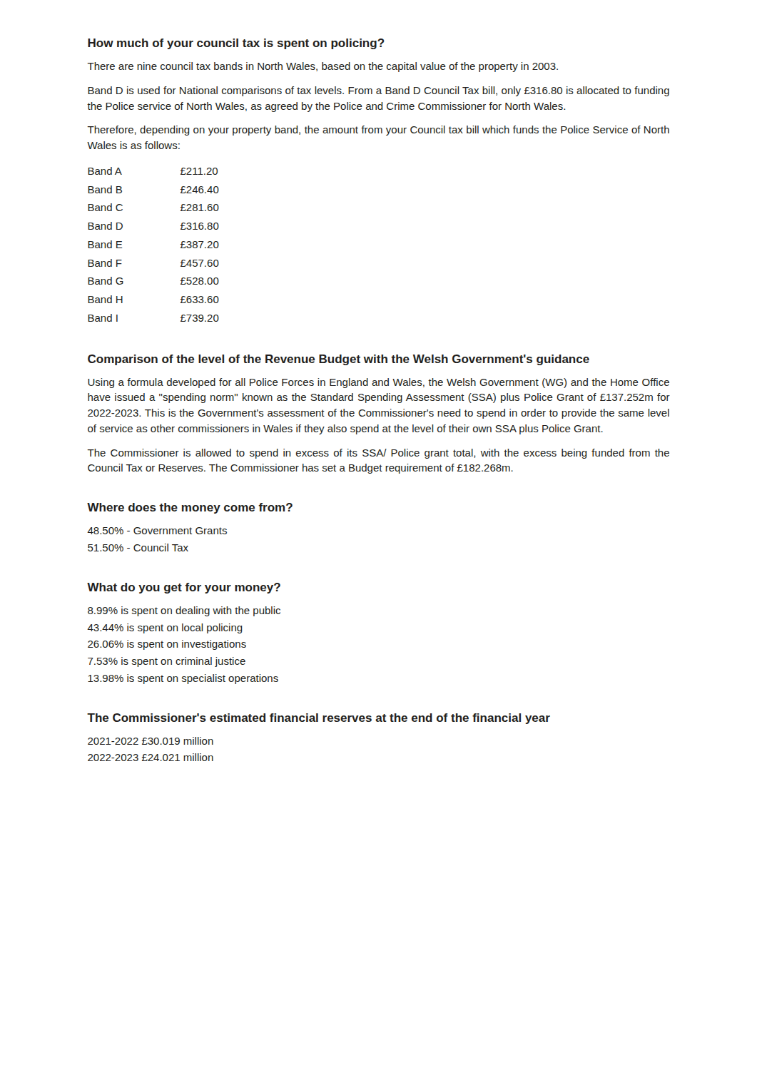How much of your council tax is spent on policing?
There are nine council tax bands in North Wales, based on the capital value of the property in 2003.
Band D is used for National comparisons of tax levels. From a Band D Council Tax bill, only £316.80 is allocated to funding the Police service of North Wales, as agreed by the Police and Crime Commissioner for North Wales.
Therefore, depending on your property band, the amount from your Council tax bill which funds the Police Service of North Wales is as follows:
| Band A | £211.20 |
| Band B | £246.40 |
| Band C | £281.60 |
| Band D | £316.80 |
| Band E | £387.20 |
| Band F | £457.60 |
| Band G | £528.00 |
| Band H | £633.60 |
| Band I | £739.20 |
Comparison of the level of the Revenue Budget with the Welsh Government's guidance
Using a formula developed for all Police Forces in England and Wales, the Welsh Government (WG) and the Home Office have issued a "spending norm" known as the Standard Spending Assessment (SSA) plus Police Grant of £137.252m for 2022-2023. This is the Government's assessment of the Commissioner's need to spend in order to provide the same level of service as other commissioners in Wales if they also spend at the level of their own SSA plus Police Grant.
The Commissioner is allowed to spend in excess of its SSA/ Police grant total, with the excess being funded from the Council Tax or Reserves. The Commissioner has set a Budget requirement of £182.268m.
Where does the money come from?
48.50% - Government Grants
51.50% - Council Tax
What do you get for your money?
8.99% is spent on dealing with the public
43.44% is spent on local policing
26.06% is spent on investigations
7.53% is spent on criminal justice
13.98% is spent on specialist operations
The Commissioner's estimated financial reserves at the end of the financial year
2021-2022 £30.019 million
2022-2023 £24.021 million